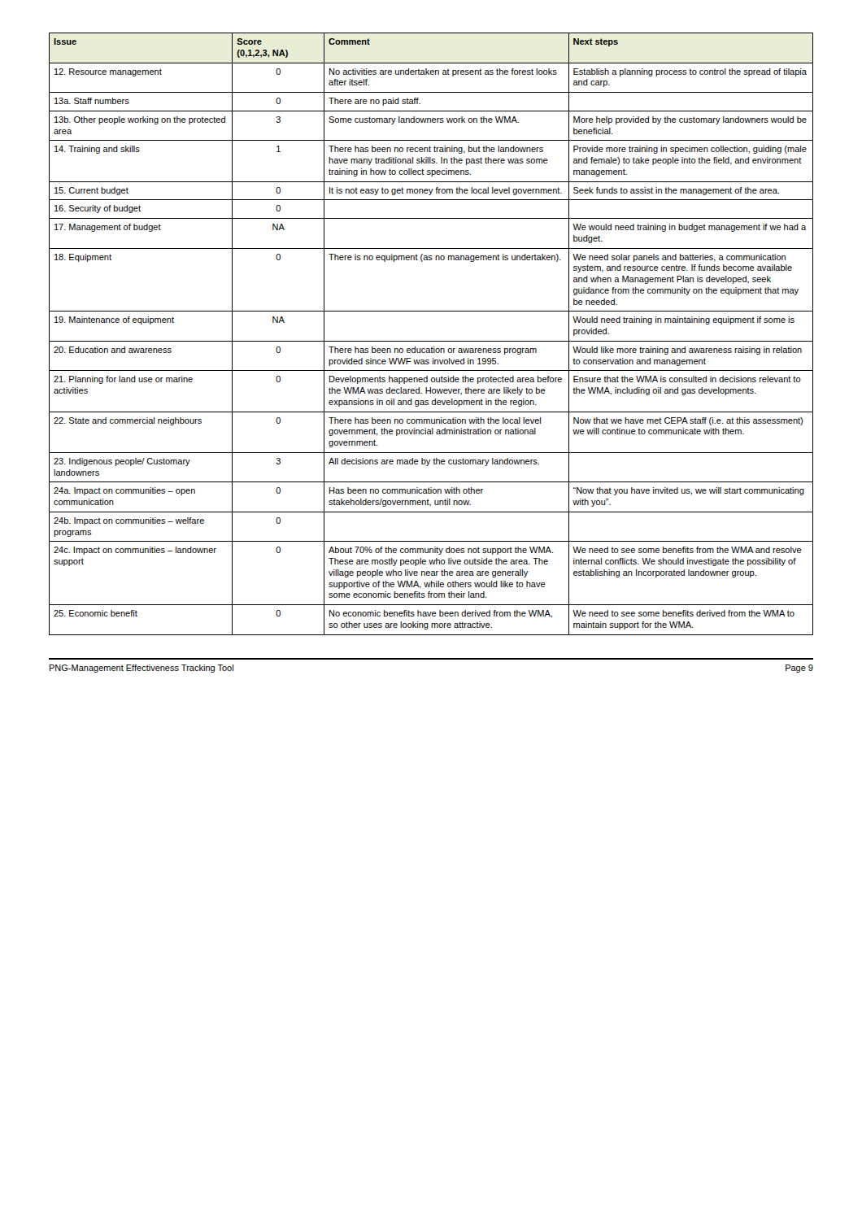| Issue | Score (0,1,2,3, NA) | Comment | Next steps |
| --- | --- | --- | --- |
| 12. Resource management | 0 | No activities are undertaken at present as the forest looks after itself. | Establish a planning process to control the spread of tilapia and carp. |
| 13a. Staff numbers | 0 | There are no paid staff. | |
| 13b. Other people working on the protected area | 3 | Some customary landowners work on the WMA. | More help provided by the customary landowners would be beneficial. |
| 14. Training and skills | 1 | There has been no recent training, but the landowners have many traditional skills. In the past there was some training in how to collect specimens. | Provide more training in specimen collection, guiding (male and female) to take people into the field, and environment management. |
| 15. Current budget | 0 | It is not easy to get money from the local level government. | Seek funds to assist in the management of the area. |
| 16. Security of budget | 0 | | |
| 17. Management of budget | NA | | We would need training in budget management if we had a budget. |
| 18. Equipment | 0 | There is no equipment (as no management is undertaken). | We need solar panels and batteries, a communication system, and resource centre. If funds become available and when a Management Plan is developed, seek guidance from the community on the equipment that may be needed. |
| 19. Maintenance of equipment | NA | | Would need training in maintaining equipment if some is provided. |
| 20. Education and awareness | 0 | There has been no education or awareness program provided since WWF was involved in 1995. | Would like more training and awareness raising in relation to conservation and management |
| 21. Planning for land use or marine activities | 0 | Developments happened outside the protected area before the WMA was declared. However, there are likely to be expansions in oil and gas development in the region. | Ensure that the WMA is consulted in decisions relevant to the WMA, including oil and gas developments. |
| 22. State and commercial neighbours | 0 | There has been no communication with the local level government, the provincial administration or national government. | Now that we have met CEPA staff (i.e. at this assessment) we will continue to communicate with them. |
| 23. Indigenous people/ Customary landowners | 3 | All decisions are made by the customary landowners. | |
| 24a. Impact on communities – open communication | 0 | Has been no communication with other stakeholders/government, until now. | “Now that you have invited us, we will start communicating with you”. |
| 24b. Impact on communities – welfare programs | 0 | | |
| 24c. Impact on communities – landowner support | 0 | About 70% of the community does not support the WMA. These are mostly people who live outside the area. The village people who live near the area are generally supportive of the WMA, while others would like to have some economic benefits from their land. | We need to see some benefits from the WMA and resolve internal conflicts. We should investigate the possibility of establishing an Incorporated landowner group. |
| 25. Economic benefit | 0 | No economic benefits have been derived from the WMA, so other uses are looking more attractive. | We need to see some benefits derived from the WMA to maintain support for the WMA. |
PNG-Management Effectiveness Tracking Tool Page 9